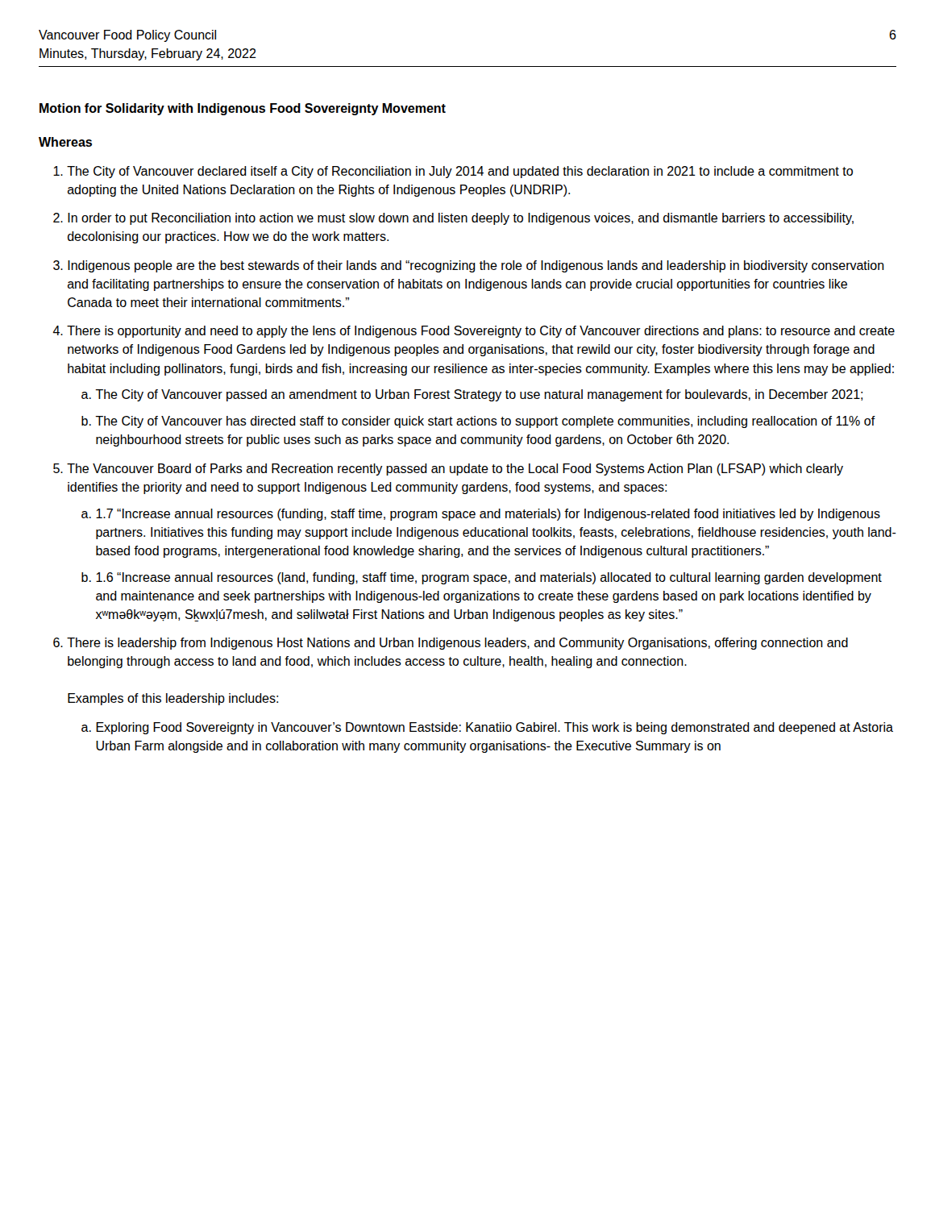Vancouver Food Policy Council
Minutes, Thursday, February 24, 2022
6
Motion for Solidarity with Indigenous Food Sovereignty Movement
Whereas
The City of Vancouver declared itself a City of Reconciliation in July 2014 and updated this declaration in 2021 to include a commitment to adopting the United Nations Declaration on the Rights of Indigenous Peoples (UNDRIP).
In order to put Reconciliation into action we must slow down and listen deeply to Indigenous voices, and dismantle barriers to accessibility, decolonising our practices. How we do the work matters.
Indigenous people are the best stewards of their lands and “recognizing the role of Indigenous lands and leadership in biodiversity conservation and facilitating partnerships to ensure the conservation of habitats on Indigenous lands can provide crucial opportunities for countries like Canada to meet their international commitments.”
There is opportunity and need to apply the lens of Indigenous Food Sovereignty to City of Vancouver directions and plans: to resource and create networks of Indigenous Food Gardens led by Indigenous peoples and organisations, that rewild our city, foster biodiversity through forage and habitat including pollinators, fungi, birds and fish, increasing our resilience as inter-species community. Examples where this lens may be applied:
The City of Vancouver passed an amendment to Urban Forest Strategy to use natural management for boulevards, in December 2021;
The City of Vancouver has directed staff to consider quick start actions to support complete communities, including reallocation of 11% of neighbourhood streets for public uses such as parks space and community food gardens, on October 6th 2020.
The Vancouver Board of Parks and Recreation recently passed an update to the Local Food Systems Action Plan (LFSAP) which clearly identifies the priority and need to support Indigenous Led community gardens, food systems, and spaces:
1.7 “Increase annual resources (funding, staff time, program space and materials) for Indigenous-related food initiatives led by Indigenous partners. Initiatives this funding may support include Indigenous educational toolkits, feasts, celebrations, fieldhouse residencies, youth land-based food programs, intergenerational food knowledge sharing, and the services of Indigenous cultural practitioners.”
1.6 “Increase annual resources (land, funding, staff time, program space, and materials) allocated to cultural learning garden development and maintenance and seek partnerships with Indigenous-led organizations to create these gardens based on park locations identified by xʷməθkʷəyə̣m, Sḵwxḷú7mesh, and səlilwətał First Nations and Urban Indigenous peoples as key sites.”
There is leadership from Indigenous Host Nations and Urban Indigenous leaders, and Community Organisations, offering connection and belonging through access to land and food, which includes access to culture, health, healing and connection.
Examples of this leadership includes:
Exploring Food Sovereignty in Vancouver’s Downtown Eastside: Kanatiio Gabirel. This work is being demonstrated and deepened at Astoria Urban Farm alongside and in collaboration with many community organisations- the Executive Summary is on